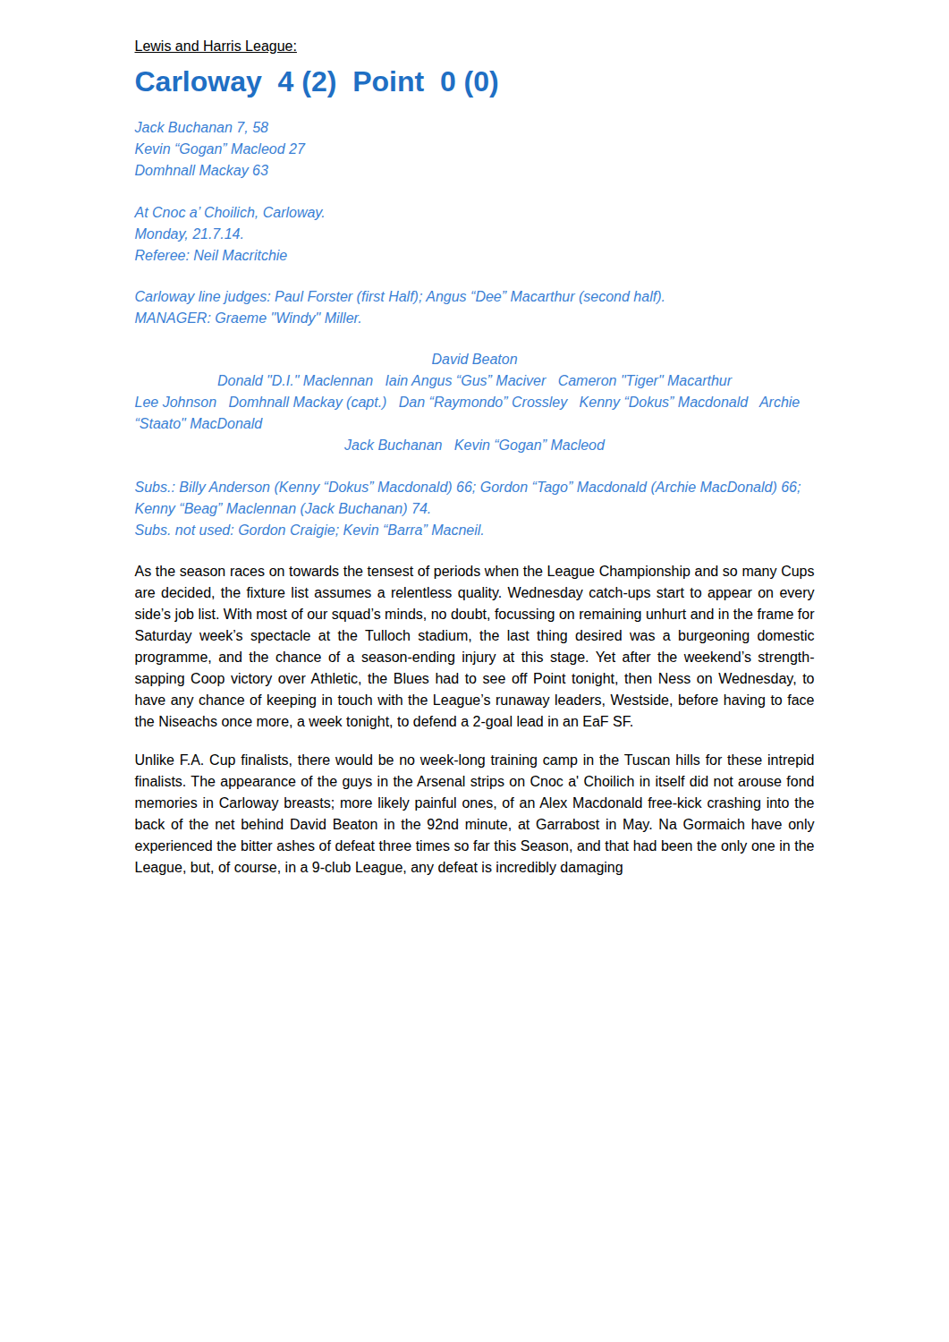Lewis and Harris League:
Carloway 4 (2) Point 0 (0)
Jack Buchanan 7, 58
Kevin “Gogan” Macleod 27
Domhnall Mackay 63
At Cnoc a’ Choilich, Carloway.
Monday, 21.7.14.
Referee: Neil Macritchie
Carloway line judges: Paul Forster (first Half); Angus “Dee” Macarthur (second half).
MANAGER: Graeme "Windy" Miller.
David Beaton
Donald "D.I." Maclennan Iain Angus “Gus” Maciver Cameron "Tiger" Macarthur
Lee Johnson Domhnall Mackay (capt.) Dan “Raymondo” Crossley Kenny “Dokus” Macdonald Archie “Staato" MacDonald
Jack Buchanan Kevin “Gogan” Macleod
Subs.: Billy Anderson (Kenny “Dokus” Macdonald) 66; Gordon “Tago” Macdonald (Archie MacDonald) 66; Kenny “Beag” Maclennan (Jack Buchanan) 74.
Subs. not used: Gordon Craigie; Kevin “Barra” Macneil.
As the season races on towards the tensest of periods when the League Championship and so many Cups are decided, the fixture list assumes a relentless quality. Wednesday catch-ups start to appear on every side’s job list. With most of our squad’s minds, no doubt, focussing on remaining unhurt and in the frame for Saturday week’s spectacle at the Tulloch stadium, the last thing desired was a burgeoning domestic programme, and the chance of a season-ending injury at this stage. Yet after the weekend’s strength-sapping Coop victory over Athletic, the Blues had to see off Point tonight, then Ness on Wednesday, to have any chance of keeping in touch with the League’s runaway leaders, Westside, before having to face the Niseachs once more, a week tonight, to defend a 2-goal lead in an EaF SF.
Unlike F.A. Cup finalists, there would be no week-long training camp in the Tuscan hills for these intrepid finalists. The appearance of the guys in the Arsenal strips on Cnoc a' Choilich in itself did not arouse fond memories in Carloway breasts; more likely painful ones, of an Alex Macdonald free-kick crashing into the back of the net behind David Beaton in the 92nd minute, at Garrabost in May. Na Gormaich have only experienced the bitter ashes of defeat three times so far this Season, and that had been the only one in the League, but, of course, in a 9-club League, any defeat is incredibly damaging